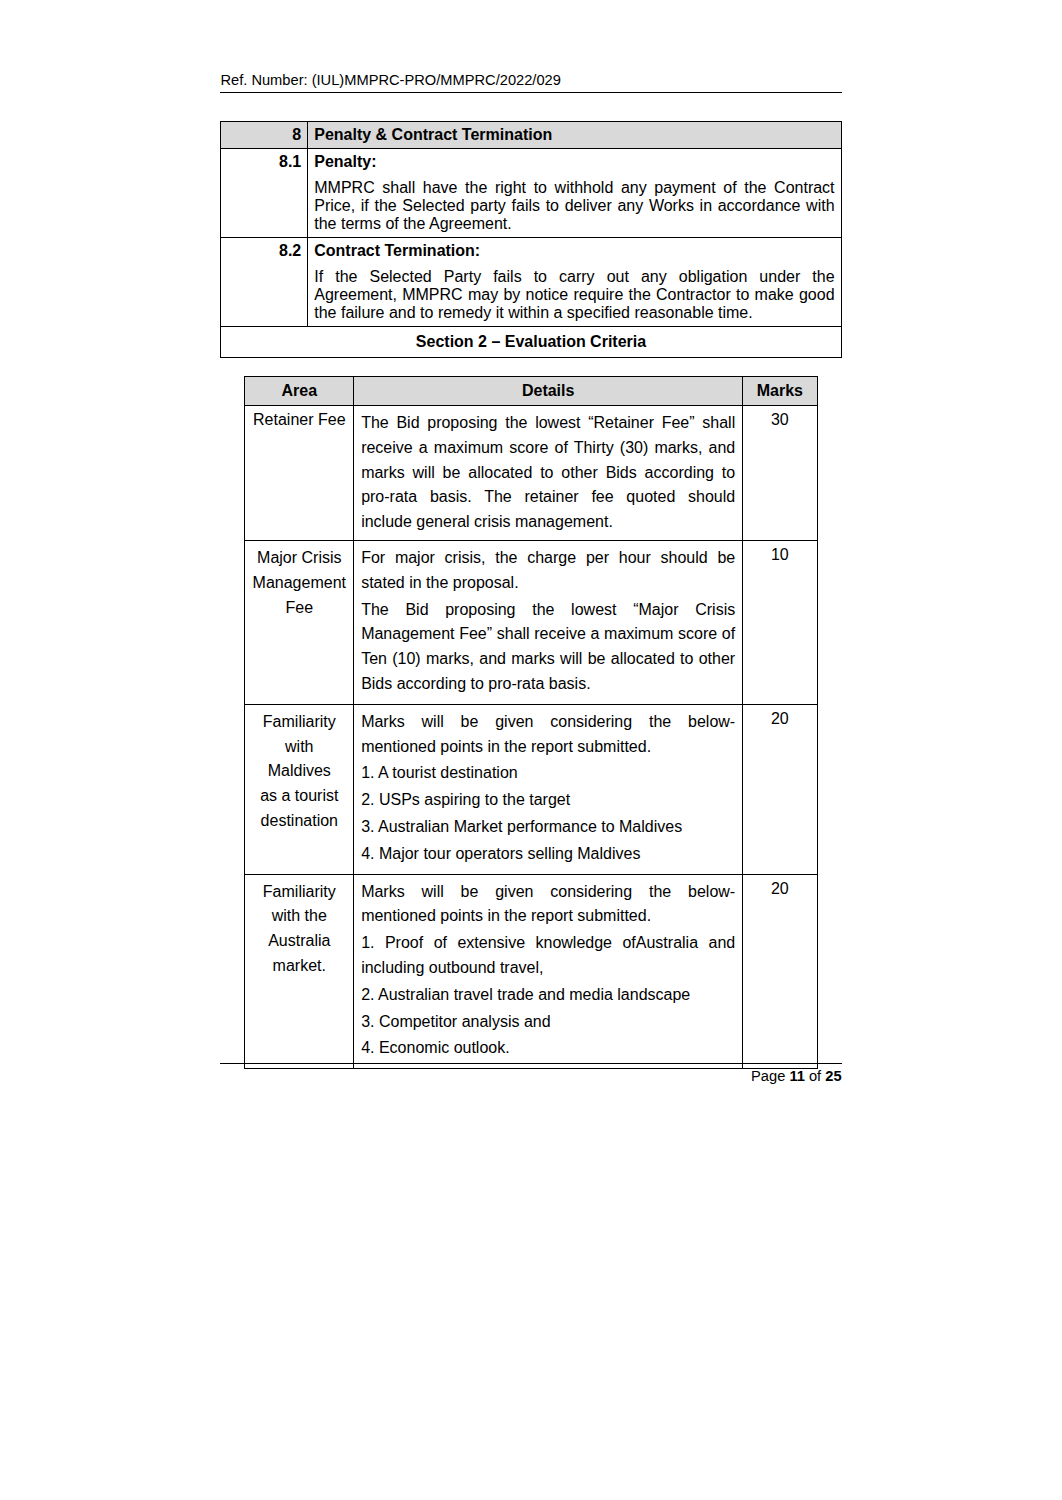Ref. Number: (IUL)MMPRC-PRO/MMPRC/2022/029
| 8 | Penalty & Contract Termination |
| 8.1 | Penalty: MMPRC shall have the right to withhold any payment of the Contract Price, if the Selected party fails to deliver any Works in accordance with the terms of the Agreement. |
| 8.2 | Contract Termination: If the Selected Party fails to carry out any obligation under the Agreement, MMPRC may by notice require the Contractor to make good the failure and to remedy it within a specified reasonable time. |
Section 2 – Evaluation Criteria
| Area | Details | Marks |
| --- | --- | --- |
| Retainer Fee | The Bid proposing the lowest “Retainer Fee” shall receive a maximum score of Thirty (30) marks, and marks will be allocated to other Bids according to pro-rata basis. The retainer fee quoted should include general crisis management. | 30 |
| Major Crisis Management Fee | For major crisis, the charge per hour should be stated in the proposal. The Bid proposing the lowest “Major Crisis Management Fee” shall receive a maximum score of Ten (10) marks, and marks will be allocated to other Bids according to pro-rata basis. | 10 |
| Familiarity with Maldives as a tourist destination | Marks will be given considering the below-mentioned points in the report submitted. 1. A tourist destination 2. USPs aspiring to the target 3. Australian Market performance to Maldives 4. Major tour operators selling Maldives | 20 |
| Familiarity with the Australia market. | Marks will be given considering the below- mentioned points in the report submitted. 1. Proof of extensive knowledge ofAustralia and including outbound travel, 2. Australian travel trade and media landscape 3. Competitor analysis and 4. Economic outlook. | 20 |
Page 11 of 25